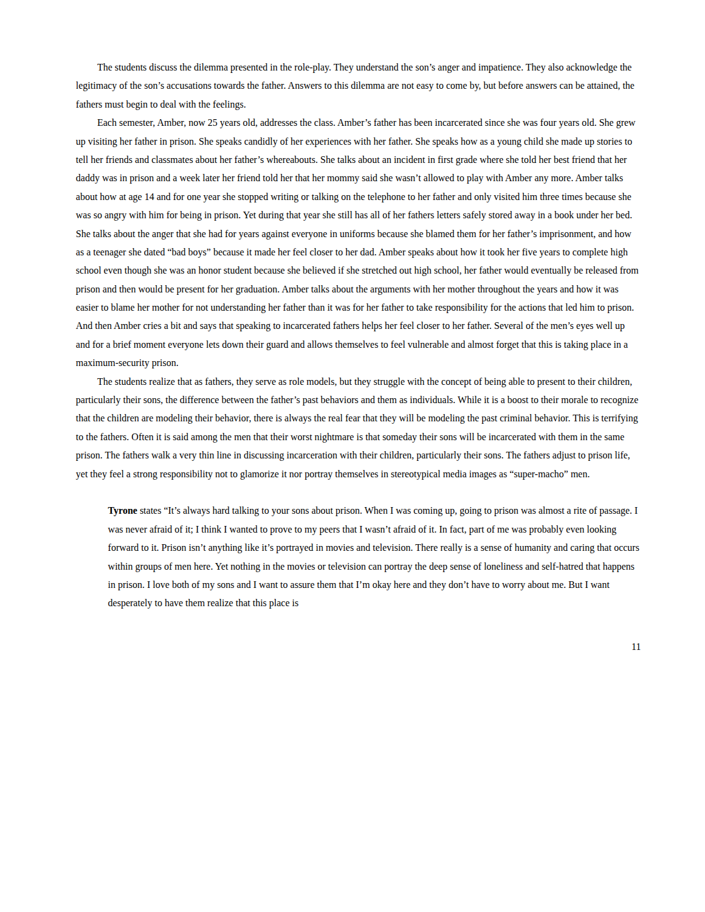The students discuss the dilemma presented in the role-play. They understand the son’s anger and impatience. They also acknowledge the legitimacy of the son’s accusations towards the father. Answers to this dilemma are not easy to come by, but before answers can be attained, the fathers must begin to deal with the feelings.
Each semester, Amber, now 25 years old, addresses the class. Amber’s father has been incarcerated since she was four years old. She grew up visiting her father in prison. She speaks candidly of her experiences with her father. She speaks how as a young child she made up stories to tell her friends and classmates about her father’s whereabouts. She talks about an incident in first grade where she told her best friend that her daddy was in prison and a week later her friend told her that her mommy said she wasn’t allowed to play with Amber any more. Amber talks about how at age 14 and for one year she stopped writing or talking on the telephone to her father and only visited him three times because she was so angry with him for being in prison. Yet during that year she still has all of her fathers letters safely stored away in a book under her bed. She talks about the anger that she had for years against everyone in uniforms because she blamed them for her father’s imprisonment, and how as a teenager she dated “bad boys” because it made her feel closer to her dad. Amber speaks about how it took her five years to complete high school even though she was an honor student because she believed if she stretched out high school, her father would eventually be released from prison and then would be present for her graduation. Amber talks about the arguments with her mother throughout the years and how it was easier to blame her mother for not understanding her father than it was for her father to take responsibility for the actions that led him to prison. And then Amber cries a bit and says that speaking to incarcerated fathers helps her feel closer to her father. Several of the men’s eyes well up and for a brief moment everyone lets down their guard and allows themselves to feel vulnerable and almost forget that this is taking place in a maximum-security prison.
The students realize that as fathers, they serve as role models, but they struggle with the concept of being able to present to their children, particularly their sons, the difference between the father’s past behaviors and them as individuals. While it is a boost to their morale to recognize that the children are modeling their behavior, there is always the real fear that they will be modeling the past criminal behavior. This is terrifying to the fathers. Often it is said among the men that their worst nightmare is that someday their sons will be incarcerated with them in the same prison. The fathers walk a very thin line in discussing incarceration with their children, particularly their sons. The fathers adjust to prison life, yet they feel a strong responsibility not to glamorize it nor portray themselves in stereotypical media images as “super-macho” men.
Tyrone states “It’s always hard talking to your sons about prison. When I was coming up, going to prison was almost a rite of passage. I was never afraid of it; I think I wanted to prove to my peers that I wasn’t afraid of it. In fact, part of me was probably even looking forward to it. Prison isn’t anything like it’s portrayed in movies and television. There really is a sense of humanity and caring that occurs within groups of men here. Yet nothing in the movies or television can portray the deep sense of loneliness and self-hatred that happens in prison. I love both of my sons and I want to assure them that I’m okay here and they don’t have to worry about me. But I want desperately to have them realize that this place is
11